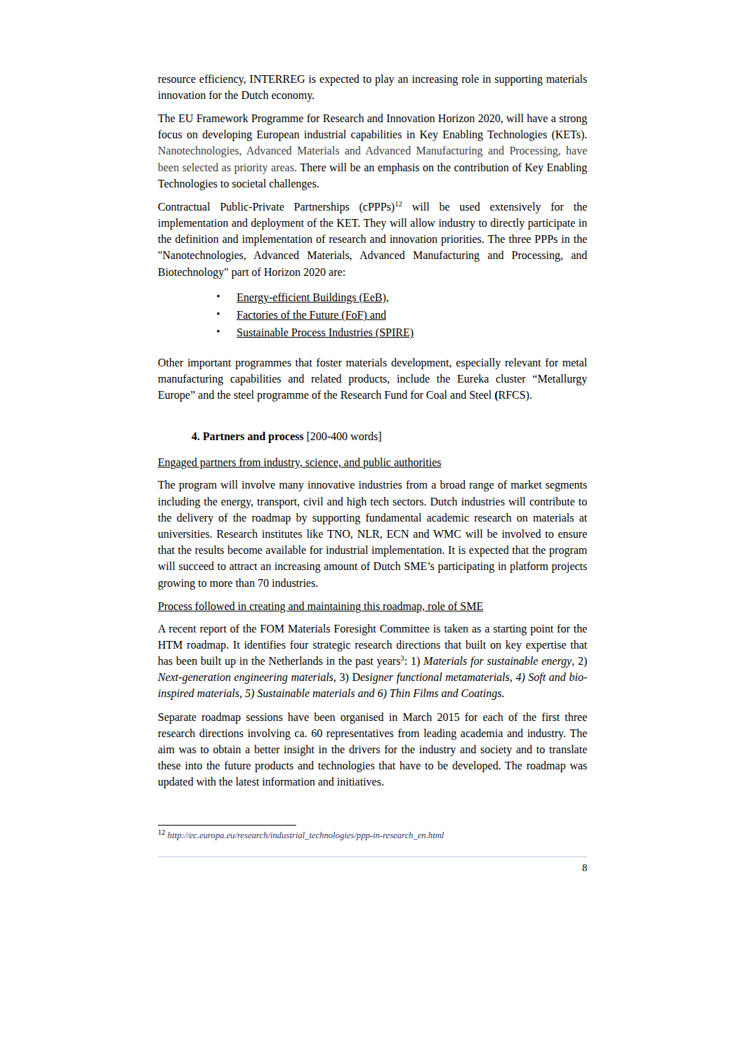resource efficiency, INTERREG is expected to play an increasing role in supporting materials innovation for the Dutch economy.
The EU Framework Programme for Research and Innovation Horizon 2020, will have a strong focus on developing European industrial capabilities in Key Enabling Technologies (KETs). Nanotechnologies, Advanced Materials and Advanced Manufacturing and Processing, have been selected as priority areas. There will be an emphasis on the contribution of Key Enabling Technologies to societal challenges.
Contractual Public-Private Partnerships (cPPPs)12 will be used extensively for the implementation and deployment of the KET. They will allow industry to directly participate in the definition and implementation of research and innovation priorities. The three PPPs in the "Nanotechnologies, Advanced Materials, Advanced Manufacturing and Processing, and Biotechnology" part of Horizon 2020 are:
Energy-efficient Buildings (EeB),
Factories of the Future (FoF) and
Sustainable Process Industries (SPIRE)
Other important programmes that foster materials development, especially relevant for metal manufacturing capabilities and related products, include the Eureka cluster “Metallurgy Europe” and the steel programme of the Research Fund for Coal and Steel (RFCS).
4. Partners and process [200-400 words]
Engaged partners from industry, science, and public authorities
The program will involve many innovative industries from a broad range of market segments including the energy, transport, civil and high tech sectors. Dutch industries will contribute to the delivery of the roadmap by supporting fundamental academic research on materials at universities. Research institutes like TNO, NLR, ECN and WMC will be involved to ensure that the results become available for industrial implementation. It is expected that the program will succeed to attract an increasing amount of Dutch SME’s participating in platform projects growing to more than 70 industries.
Process followed in creating and maintaining this roadmap, role of SME
A recent report of the FOM Materials Foresight Committee is taken as a starting point for the HTM roadmap. It identifies four strategic research directions that built on key expertise that has been built up in the Netherlands in the past years3: 1) Materials for sustainable energy, 2) Next-generation engineering materials, 3) Designer functional metamaterials, 4) Soft and bio-inspired materials, 5) Sustainable materials and 6) Thin Films and Coatings.
Separate roadmap sessions have been organised in March 2015 for each of the first three research directions involving ca. 60 representatives from leading academia and industry. The aim was to obtain a better insight in the drivers for the industry and society and to translate these into the future products and technologies that have to be developed. The roadmap was updated with the latest information and initiatives.
12 http://ec.europa.eu/research/industrial_technologies/ppp-in-research_en.html
8